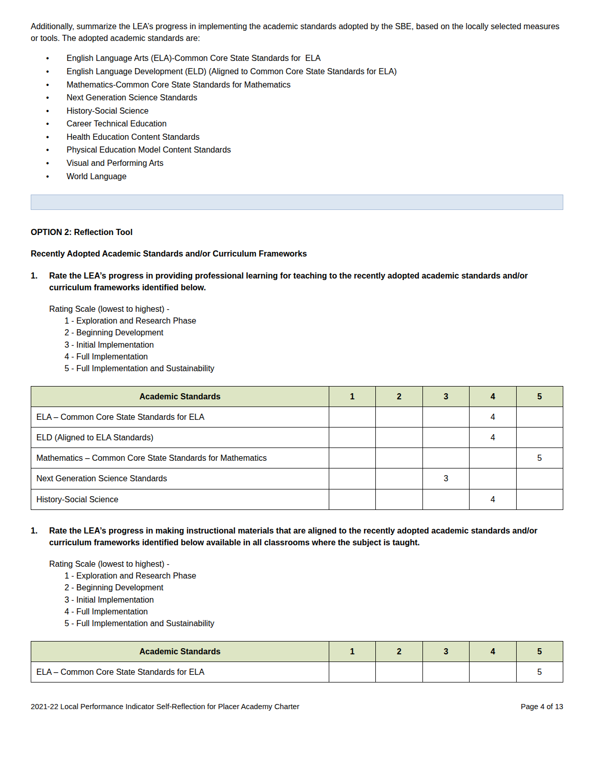Additionally, summarize the LEA’s progress in implementing the academic standards adopted by the SBE, based on the locally selected measures or tools. The adopted academic standards are:
English Language Arts (ELA)-Common Core State Standards for ELA
English Language Development (ELD) (Aligned to Common Core State Standards for ELA)
Mathematics-Common Core State Standards for Mathematics
Next Generation Science Standards
History-Social Science
Career Technical Education
Health Education Content Standards
Physical Education Model Content Standards
Visual and Performing Arts
World Language
OPTION 2: Reflection Tool
Recently Adopted Academic Standards and/or Curriculum Frameworks
Rate the LEA’s progress in providing professional learning for teaching to the recently adopted academic standards and/or curriculum frameworks identified below.
Rating Scale (lowest to highest) -
1 - Exploration and Research Phase
2 - Beginning Development
3 - Initial Implementation
4 - Full Implementation
5 - Full Implementation and Sustainability
| Academic Standards | 1 | 2 | 3 | 4 | 5 |
| --- | --- | --- | --- | --- | --- |
| ELA – Common Core State Standards for ELA | | | | 4 | |
| ELD (Aligned to ELA Standards) | | | | 4 | |
| Mathematics – Common Core State Standards for Mathematics | | | | | 5 |
| Next Generation Science Standards | | | 3 | | |
| History-Social Science | | | | 4 | |
Rate the LEA’s progress in making instructional materials that are aligned to the recently adopted academic standards and/or curriculum frameworks identified below available in all classrooms where the subject is taught.
Rating Scale (lowest to highest) -
1 - Exploration and Research Phase
2 - Beginning Development
3 - Initial Implementation
4 - Full Implementation
5 - Full Implementation and Sustainability
| Academic Standards | 1 | 2 | 3 | 4 | 5 |
| --- | --- | --- | --- | --- | --- |
| ELA – Common Core State Standards for ELA | | | | | 5 |
2021-22 Local Performance Indicator Self-Reflection for Placer Academy Charter
Page 4 of 13